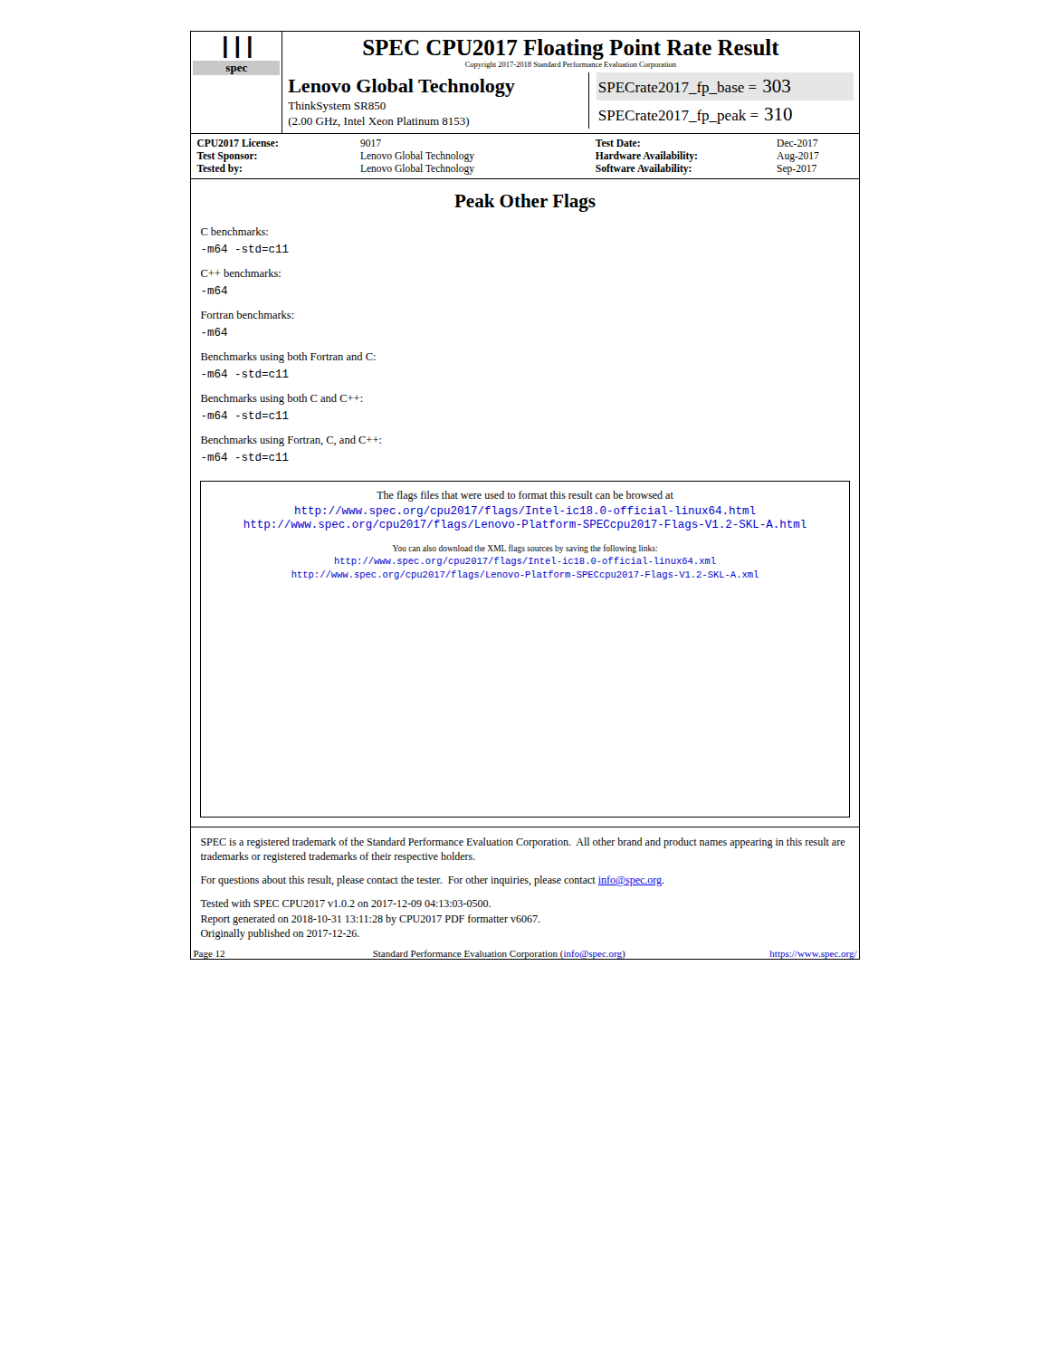|||
spec
SPEC CPU2017 Floating Point Rate Result
Copyright 2017-2018 Standard Performance Evaluation Corporation
Lenovo Global Technology
ThinkSystem SR850
(2.00 GHz, Intel Xeon Platinum 8153)
SPECrate2017_fp_base =303
SPECrate2017_fp_peak =310
| CPU2017 License: | 9017 |
| Test Sponsor: | Lenovo Global Technology |
| Tested by: | Lenovo Global Technology |
| Test Date: | Dec-2017 |
| Hardware Availability: | Aug-2017 |
| Software Availability: | Sep-2017 |
Peak Other Flags
C benchmarks:
-m64 -std=c11
C++ benchmarks:
-m64
Fortran benchmarks:
-m64
Benchmarks using both Fortran and C:
-m64 -std=c11
Benchmarks using both C and C++:
-m64 -std=c11
Benchmarks using Fortran, C, and C++:
-m64 -std=c11
The flags files that were used to format this result can be browsed at
http://www.spec.org/cpu2017/flags/Intel-ic18.0-official-linux64.html
http://www.spec.org/cpu2017/flags/Lenovo-Platform-SPECcpu2017-Flags-V1.2-SKL-A.html
You can also download the XML flags sources by saving the following links:
http://www.spec.org/cpu2017/flags/Intel-ic18.0-official-linux64.xml
http://www.spec.org/cpu2017/flags/Lenovo-Platform-SPECcpu2017-Flags-V1.2-SKL-A.xml
SPEC is a registered trademark of the Standard Performance Evaluation Corporation. All other brand and product names appearing in this result are trademarks or registered trademarks of their respective holders.
For questions about this result, please contact the tester. For other inquiries, please contact info@spec.org.
Tested with SPEC CPU2017 v1.0.2 on 2017-12-09 04:13:03-0500.
Report generated on 2018-10-31 13:11:28 by CPU2017 PDF formatter v6067.
Originally published on 2017-12-26.
Page 12
Standard Performance Evaluation Corporation (info@spec.org)
https://www.spec.org/